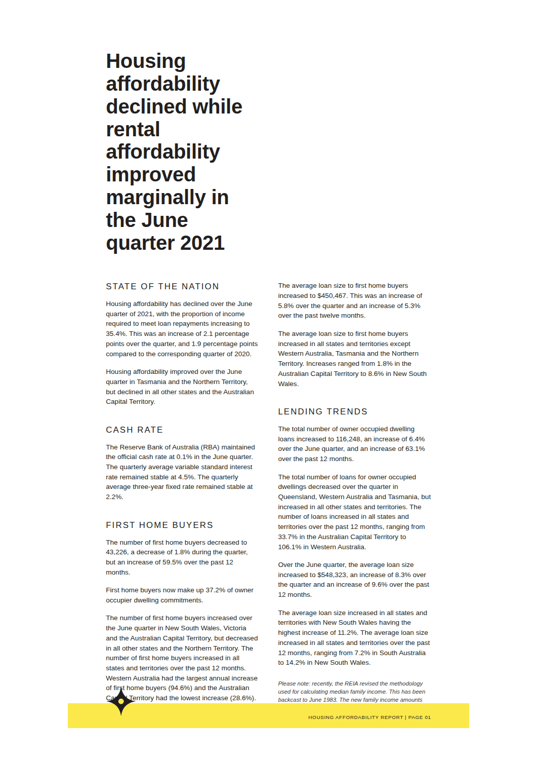Housing affordability declined while rental affordability improved marginally in the June quarter 2021
State of the Nation
Housing affordability has declined over the June quarter of 2021, with the proportion of income required to meet loan repayments increasing to 35.4%. This was an increase of 2.1 percentage points over the quarter, and 1.9 percentage points compared to the corresponding quarter of 2020.
Housing affordability improved over the June quarter in Tasmania and the Northern Territory, but declined in all other states and the Australian Capital Territory.
Cash Rate
The Reserve Bank of Australia (RBA) maintained the official cash rate at 0.1% in the June quarter. The quarterly average variable standard interest rate remained stable at 4.5%. The quarterly average three-year fixed rate remained stable at 2.2%.
First Home Buyers
The number of first home buyers decreased to 43,226, a decrease of 1.8% during the quarter, but an increase of 59.5% over the past 12 months.
First home buyers now make up 37.2% of owner occupier dwelling commitments.
The number of first home buyers increased over the June quarter in New South Wales, Victoria and the Australian Capital Territory, but decreased in all other states and the Northern Territory. The number of first home buyers increased in all states and territories over the past 12 months. Western Australia had the largest annual increase of first home buyers (94.6%) and the Australian Capital Territory had the lowest increase (28.6%).
The average loan size to first home buyers increased to $450,467. This was an increase of 5.8% over the quarter and an increase of 5.3% over the past twelve months.
The average loan size to first home buyers increased in all states and territories except Western Australia, Tasmania and the Northern Territory. Increases ranged from 1.8% in the Australian Capital Territory to 8.6% in New South Wales.
Lending Trends
The total number of owner occupied dwelling loans increased to 116,248, an increase of 6.4% over the June quarter, and an increase of 63.1% over the past 12 months.
The total number of loans for owner occupied dwellings decreased over the quarter in Queensland, Western Australia and Tasmania, but increased in all other states and territories. The number of loans increased in all states and territories over the past 12 months, ranging from 33.7% in the Australian Capital Territory to 106.1% in Western Australia.
Over the June quarter, the average loan size increased to $548,323, an increase of 8.3% over the quarter and an increase of 9.6% over the past 12 months.
The average loan size increased in all states and territories with New South Wales having the highest increase of 11.2%. The average loan size increased in all states and territories over the past 12 months, ranging from 7.2% in South Australia to 14.2% in New South Wales.
Please note: recently, the REIA revised the methodology used for calculating median family income. This has been backcast to June 1983. The new family income amounts are available on subscription on the REIA website (HLAR 4 -Median weekly family income by state and nationally from 1996).
Housing Affordability Report | Page 01